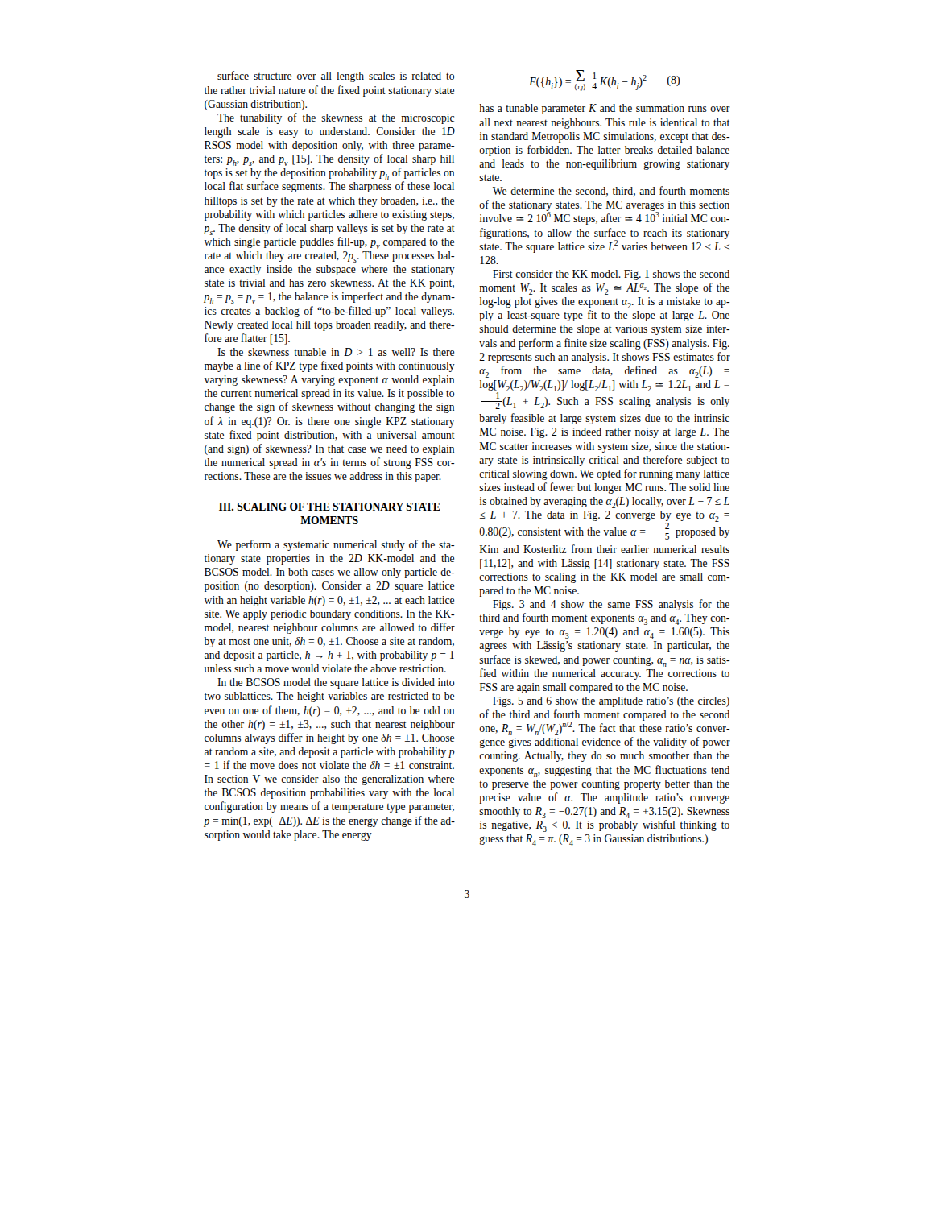surface structure over all length scales is related to the rather trivial nature of the fixed point stationary state (Gaussian distribution).
The tunability of the skewness at the microscopic length scale is easy to understand. Consider the 1D RSOS model with deposition only, with three parameters: ph, ps, and pv [15]. The density of local sharp hill tops is set by the deposition probability ph of particles on local flat surface segments. The sharpness of these local hilltops is set by the rate at which they broaden, i.e., the probability with which particles adhere to existing steps, ps. The density of local sharp valleys is set by the rate at which single particle puddles fill-up, pv compared to the rate at which they are created, 2ps. These processes balance exactly inside the subspace where the stationary state is trivial and has zero skewness. At the KK point, ph = ps = pv = 1, the balance is imperfect and the dynamics creates a backlog of “to-be-filled-up” local valleys. Newly created local hill tops broaden readily, and therefore are flatter [15].
Is the skewness tunable in D > 1 as well? Is there maybe a line of KPZ type fixed points with continuously varying skewness? A varying exponent α would explain the current numerical spread in its value. Is it possible to change the sign of skewness without changing the sign of λ in eq.(1)? Or. is there one single KPZ stationary state fixed point distribution, with a universal amount (and sign) of skewness? In that case we need to explain the numerical spread in α′s in terms of strong FSS corrections. These are the issues we address in this paper.
III. Scaling of the stationary state moments
We perform a systematic numerical study of the stationary state properties in the 2D KK-model and the BCSOS model. In both cases we allow only particle deposition (no desorption). Consider a 2D square lattice with an height variable h(r) = 0, ±1, ±2, ... at each lattice site. We apply periodic boundary conditions. In the KK-model, nearest neighbour columns are allowed to differ by at most one unit, δh = 0, ±1. Choose a site at random, and deposit a particle, h → h + 1, with probability p = 1 unless such a move would violate the above restriction.
In the BCSOS model the square lattice is divided into two sublattices. The height variables are restricted to be even on one of them, h(r) = 0, ±2, ..., and to be odd on the other h(r) = ±1, ±3, ..., such that nearest neighbour columns always differ in height by one δh = ±1. Choose at random a site, and deposit a particle with probability p = 1 if the move does not violate the δh = ±1 constraint. In section V we consider also the generalization where the BCSOS deposition probabilities vary with the local configuration by means of a temperature type parameter, p = min(1, exp(−ΔE)). ΔE is the energy change if the adsorption would take place. The energy
E({hi}) = Σ⟨i,j⟩ 14 K(hi − hj)2 (8)
has a tunable parameter K and the summation runs over all next nearest neighbours. This rule is identical to that in standard Metropolis MC simulations, except that desorption is forbidden. The latter breaks detailed balance and leads to the non-equilibrium growing stationary state.
We determine the second, third, and fourth moments of the stationary states. The MC averages in this section involve ≃ 2 106 MC steps, after ≃ 4 103 initial MC configurations, to allow the surface to reach its stationary state. The square lattice size L2 varies between 12 ≤ L ≤ 128.
First consider the KK model. Fig. 1 shows the second moment W2. It scales as W2 ≃ ALα2. The slope of the log-log plot gives the exponent α2. It is a mistake to apply a least-square type fit to the slope at large L. One should determine the slope at various system size intervals and perform a finite size scaling (FSS) analysis. Fig. 2 represents such an analysis. It shows FSS estimates for α2 from the same data, defined as α2(L) = log[W2(L2)/W2(L1)]/ log[L2/L1] with L2 ≃ 1.2L1 and L = 12(L1 + L2). Such a FSS scaling analysis is only barely feasible at large system sizes due to the intrinsic MC noise. Fig. 2 is indeed rather noisy at large L. The MC scatter increases with system size, since the stationary state is intrinsically critical and therefore subject to critical slowing down. We opted for running many lattice sizes instead of fewer but longer MC runs. The solid line is obtained by averaging the α2(L) locally, over L − 7 ≤ L ≤ L + 7. The data in Fig. 2 converge by eye to α2 = 0.80(2), consistent with the value α = 25 proposed by Kim and Kosterlitz from their earlier numerical results [11,12], and with Lässig [14] stationary state. The FSS corrections to scaling in the KK model are small compared to the MC noise.
Figs. 3 and 4 show the same FSS analysis for the third and fourth moment exponents α3 and α4. They converge by eye to α3 = 1.20(4) and α4 = 1.60(5). This agrees with Lässig’s stationary state. In particular, the surface is skewed, and power counting, αn = nα, is satisfied within the numerical accuracy. The corrections to FSS are again small compared to the MC noise.
Figs. 5 and 6 show the amplitude ratio’s (the circles) of the third and fourth moment compared to the second one, Rn = Wn/(W2)n/2. The fact that these ratio’s convergence gives additional evidence of the validity of power counting. Actually, they do so much smoother than the exponents αn, suggesting that the MC fluctuations tend to preserve the power counting property better than the precise value of α. The amplitude ratio’s converge smoothly to R3 = −0.27(1) and R4 = +3.15(2). Skewness is negative, R3 < 0. It is probably wishful thinking to guess that R4 = π. (R4 = 3 in Gaussian distributions.)
3